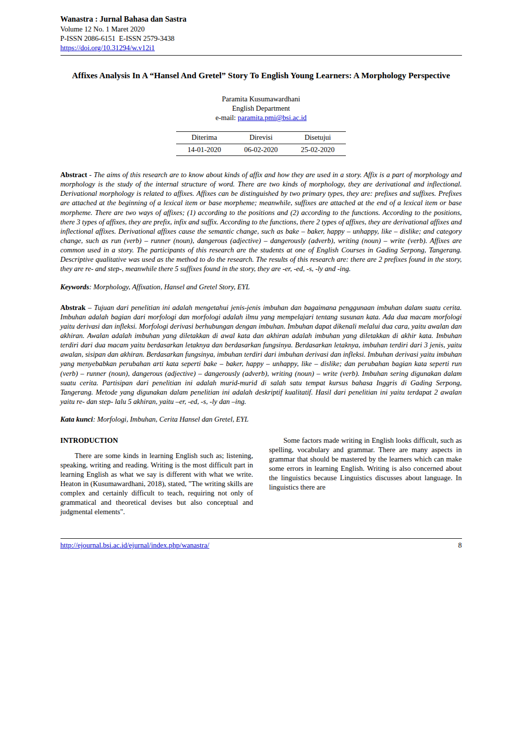Wanastra : Jurnal Bahasa dan Sastra
Volume 12 No. 1 Maret 2020
P-ISSN 2086-6151 E-ISSN 2579-3438
https://doi.org/10.31294/w.v12i1
Affixes Analysis In A “Hansel And Gretel” Story To English Young Learners: A Morphology Perspective
Paramita Kusumawardhani
English Department
e-mail: paramita.pmi@bsi.ac.id
| Diterima | Direvisi | Disetujui |
| --- | --- | --- |
| 14-01-2020 | 06-02-2020 | 25-02-2020 |
Abstract - The aims of this research are to know about kinds of affix and how they are used in a story. Affix is a part of morphology and morphology is the study of the internal structure of word. There are two kinds of morphology, they are derivational and inflectional. Derivational morphology is related to affixes. Affixes can be distinguished by two primary types, they are: prefixes and suffixes. Prefixes are attached at the beginning of a lexical item or base morpheme; meanwhile, suffixes are attached at the end of a lexical item or base morpheme. There are two ways of affixes; (1) according to the positions and (2) according to the functions. According to the positions, there 3 types of affixes, they are prefix, infix and suffix. According to the functions, there 2 types of affixes, they are derivational affixes and inflectional affixes. Derivational affixes cause the semantic change, such as bake – baker, happy – unhappy, like – dislike; and category change, such as run (verb) – runner (noun), dangerous (adjective) – dangerously (adverb), writing (noun) – write (verb). Affixes are common used in a story. The participants of this research are the students at one of English Courses in Gading Serpong, Tangerang. Descriptive qualitative was used as the method to do the research. The results of this research are: there are 2 prefixes found in the story, they are re- and step-, meanwhile there 5 suffixes found in the story, they are -er, -ed, -s, -ly and -ing.
Keywords: Morphology, Affixation, Hansel and Gretel Story, EYL
Abstrak – Tujuan dari penelitian ini adalah mengetahui jenis-jenis imbuhan dan bagaimana penggunaan imbuhan dalam suatu cerita. Imbuhan adalah bagian dari morfologi dan morfologi adalah ilmu yang mempelajari tentang susunan kata. Ada dua macam morfologi yaitu derivasi dan infleksi. Morfologi derivasi berhubungan dengan imbuhan. Imbuhan dapat dikenali melalui dua cara, yaitu awalan dan akhiran. Awalan adalah imbuhan yang diletakkan di awal kata dan akhiran adalah imbuhan yang diletakkan di akhir kata. Imbuhan terdiri dari dua macam yaitu berdasarkan letaknya dan berdasarkan fungsinya. Berdasarkan letaknya, imbuhan terdiri dari 3 jenis, yaitu awalan, sisipan dan akhiran. Berdasarkan fungsinya, imbuhan terdiri dari imbuhan derivasi dan infleksi. Imbuhan derivasi yaitu imbuhan yang menyebabkan perubahan arti kata seperti bake – baker, happy – unhappy, like – dislike; dan perubahan bagian kata seperti run (verb) – runner (noun), dangerous (adjective) – dangerously (adverb), writing (noun) – write (verb). Imbuhan sering digunakan dalam suatu cerita. Partisipan dari penelitian ini adalah murid-murid di salah satu tempat kursus bahasa Inggris di Gading Serpong, Tangerang. Metode yang digunakan dalam penelitian ini adalah deskriptif kualitatif. Hasil dari penelitian ini yaitu terdapat 2 awalan yaitu re- dan step- lalu 5 akhiran, yaitu –er, -ed, -s, -ly dan –ing.
Kata kunci: Morfologi, Imbuhan, Cerita Hansel dan Gretel, EYL
INTRODUCTION
There are some kinds in learning English such as; listening, speaking, writing and reading. Writing is the most difficult part in learning English as what we say is different with what we write. Heaton in (Kusumawardhani, 2018), stated, "The writing skills are complex and certainly difficult to teach, requiring not only of grammatical and theoretical devises but also conceptual and judgmental elements".
Some factors made writing in English looks difficult, such as spelling, vocabulary and grammar. There are many aspects in grammar that should be mastered by the learners which can make some errors in learning English. Writing is also concerned about the linguistics because Linguistics discusses about language. In linguistics there are
http://ejournal.bsi.ac.id/ejurnal/index.php/wanastra/ 8